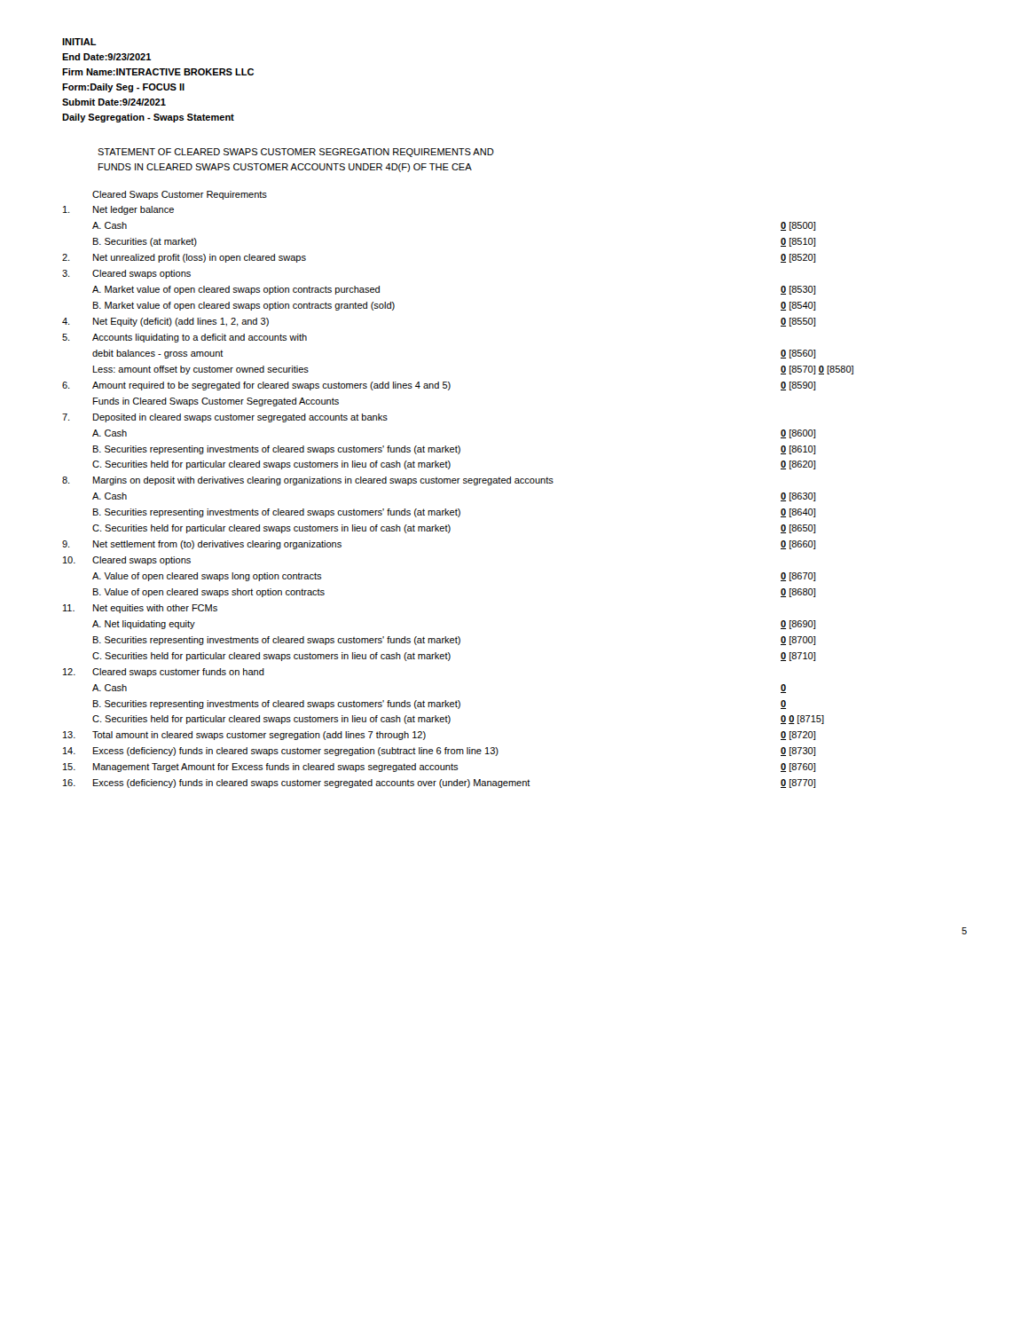INITIAL
End Date:9/23/2021
Firm Name:INTERACTIVE BROKERS LLC
Form:Daily Seg - FOCUS II
Submit Date:9/24/2021
Daily Segregation - Swaps Statement
STATEMENT OF CLEARED SWAPS CUSTOMER SEGREGATION REQUIREMENTS AND
FUNDS IN CLEARED SWAPS CUSTOMER ACCOUNTS UNDER 4D(F) OF THE CEA
| | Cleared Swaps Customer Requirements | |
| 1. | Net ledger balance | |
| | A. Cash | 0 [8500] |
| | B. Securities (at market) | 0 [8510] |
| 2. | Net unrealized profit (loss) in open cleared swaps | 0 [8520] |
| 3. | Cleared swaps options | |
| | A. Market value of open cleared swaps option contracts purchased | 0 [8530] |
| | B. Market value of open cleared swaps option contracts granted (sold) | 0 [8540] |
| 4. | Net Equity (deficit) (add lines 1, 2, and 3) | 0 [8550] |
| 5. | Accounts liquidating to a deficit and accounts with | |
| | debit balances - gross amount | 0 [8560] |
| | Less: amount offset by customer owned securities | 0 [8570] 0 [8580] |
| 6. | Amount required to be segregated for cleared swaps customers (add lines 4 and 5) | 0 [8590] |
| | Funds in Cleared Swaps Customer Segregated Accounts | |
| 7. | Deposited in cleared swaps customer segregated accounts at banks | |
| | A. Cash | 0 [8600] |
| | B. Securities representing investments of cleared swaps customers' funds (at market) | 0 [8610] |
| | C. Securities held for particular cleared swaps customers in lieu of cash (at market) | 0 [8620] |
| 8. | Margins on deposit with derivatives clearing organizations in cleared swaps customer segregated accounts | |
| | A. Cash | 0 [8630] |
| | B. Securities representing investments of cleared swaps customers' funds (at market) | 0 [8640] |
| | C. Securities held for particular cleared swaps customers in lieu of cash (at market) | 0 [8650] |
| 9. | Net settlement from (to) derivatives clearing organizations | 0 [8660] |
| 10. | Cleared swaps options | |
| | A. Value of open cleared swaps long option contracts | 0 [8670] |
| | B. Value of open cleared swaps short option contracts | 0 [8680] |
| 11. | Net equities with other FCMs | |
| | A. Net liquidating equity | 0 [8690] |
| | B. Securities representing investments of cleared swaps customers' funds (at market) | 0 [8700] |
| | C. Securities held for particular cleared swaps customers in lieu of cash (at market) | 0 [8710] |
| 12. | Cleared swaps customer funds on hand | |
| | A. Cash | 0 |
| | B. Securities representing investments of cleared swaps customers' funds (at market) | 0 |
| | C. Securities held for particular cleared swaps customers in lieu of cash (at market) | 0 0 [8715] |
| 13. | Total amount in cleared swaps customer segregation (add lines 7 through 12) | 0 [8720] |
| 14. | Excess (deficiency) funds in cleared swaps customer segregation (subtract line 6 from line 13) | 0 [8730] |
| 15. | Management Target Amount for Excess funds in cleared swaps segregated accounts | 0 [8760] |
| 16. | Excess (deficiency) funds in cleared swaps customer segregated accounts over (under) Management | 0 [8770] |
5